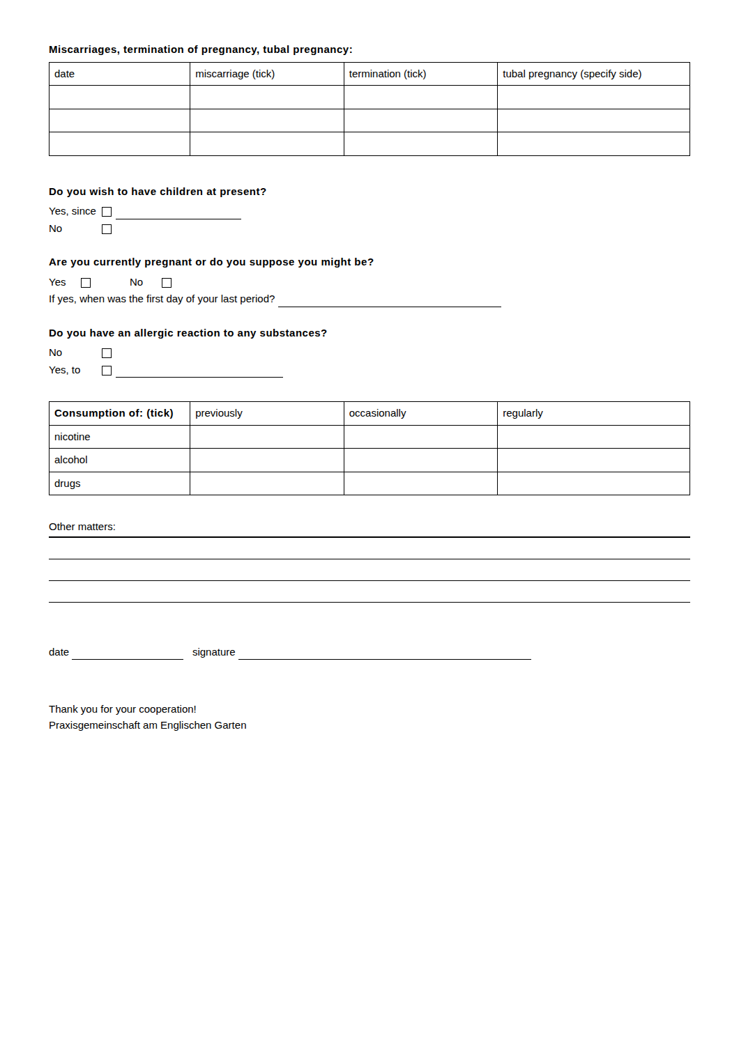Miscarriages, termination of pregnancy, tubal pregnancy:
| date | miscarriage (tick) | termination (tick) | tubal pregnancy (specify side) |
| --- | --- | --- | --- |
Do you wish to have children at present?
Yes, since
No
Are you currently pregnant or do you suppose you might be?
Yes No
If yes, when was the first day of your last period?
Do you have an allergic reaction to any substances?
No
Yes, to
| Consumption of: (tick) | previously | occasionally | regularly |
| --- | --- | --- | --- |
| nicotine | | | |
| alcohol | | | |
| drugs | | | |
Other matters:
date signature
Thank you for your cooperation!
Praxisgemeinschaft am Englischen Garten